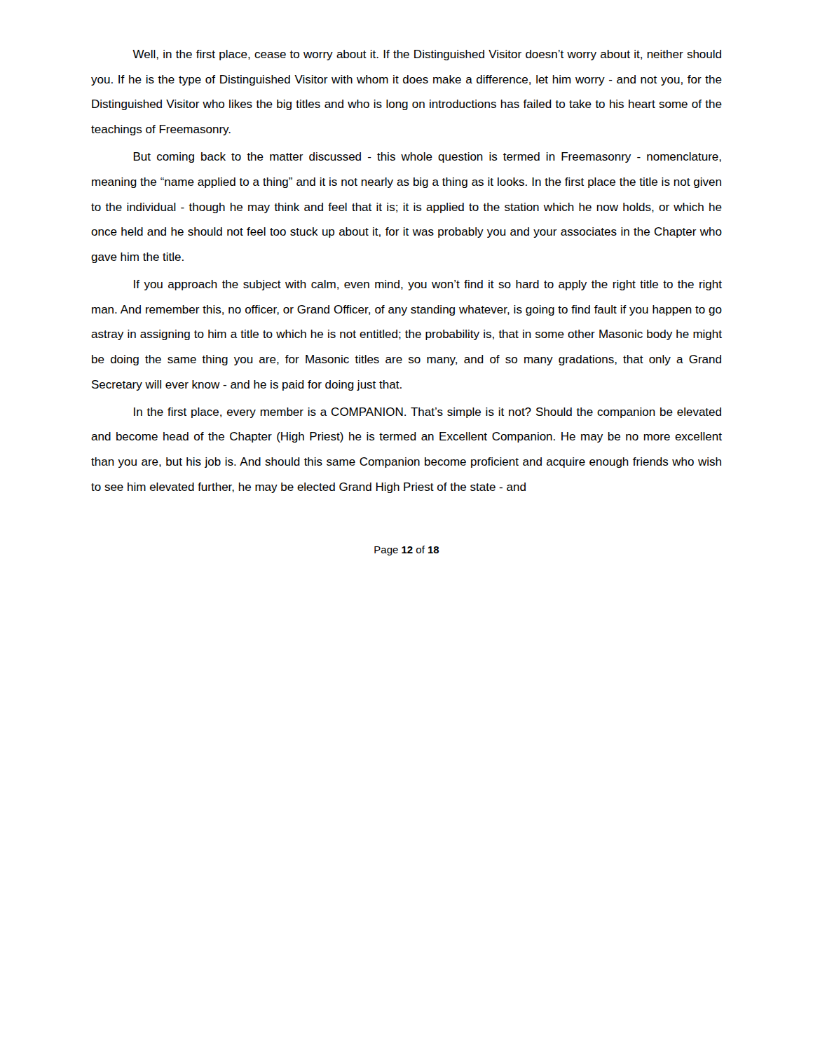Well, in the first place, cease to worry about it. If the Distinguished Visitor doesn’t worry about it, neither should you. If he is the type of Distinguished Visitor with whom it does make a difference, let him worry - and not you, for the Distinguished Visitor who likes the big titles and who is long on introductions has failed to take to his heart some of the teachings of Freemasonry.
But coming back to the matter discussed - this whole question is termed in Freemasonry - nomenclature, meaning the “name applied to a thing” and it is not nearly as big a thing as it looks. In the first place the title is not given to the individual - though he may think and feel that it is; it is applied to the station which he now holds, or which he once held and he should not feel too stuck up about it, for it was probably you and your associates in the Chapter who gave him the title.
If you approach the subject with calm, even mind, you won’t find it so hard to apply the right title to the right man. And remember this, no officer, or Grand Officer, of any standing whatever, is going to find fault if you happen to go astray in assigning to him a title to which he is not entitled; the probability is, that in some other Masonic body he might be doing the same thing you are, for Masonic titles are so many, and of so many gradations, that only a Grand Secretary will ever know - and he is paid for doing just that.
In the first place, every member is a COMPANION. That’s simple is it not? Should the companion be elevated and become head of the Chapter (High Priest) he is termed an Excellent Companion. He may be no more excellent than you are, but his job is. And should this same Companion become proficient and acquire enough friends who wish to see him elevated further, he may be elected Grand High Priest of the state - and
Page 12 of 18